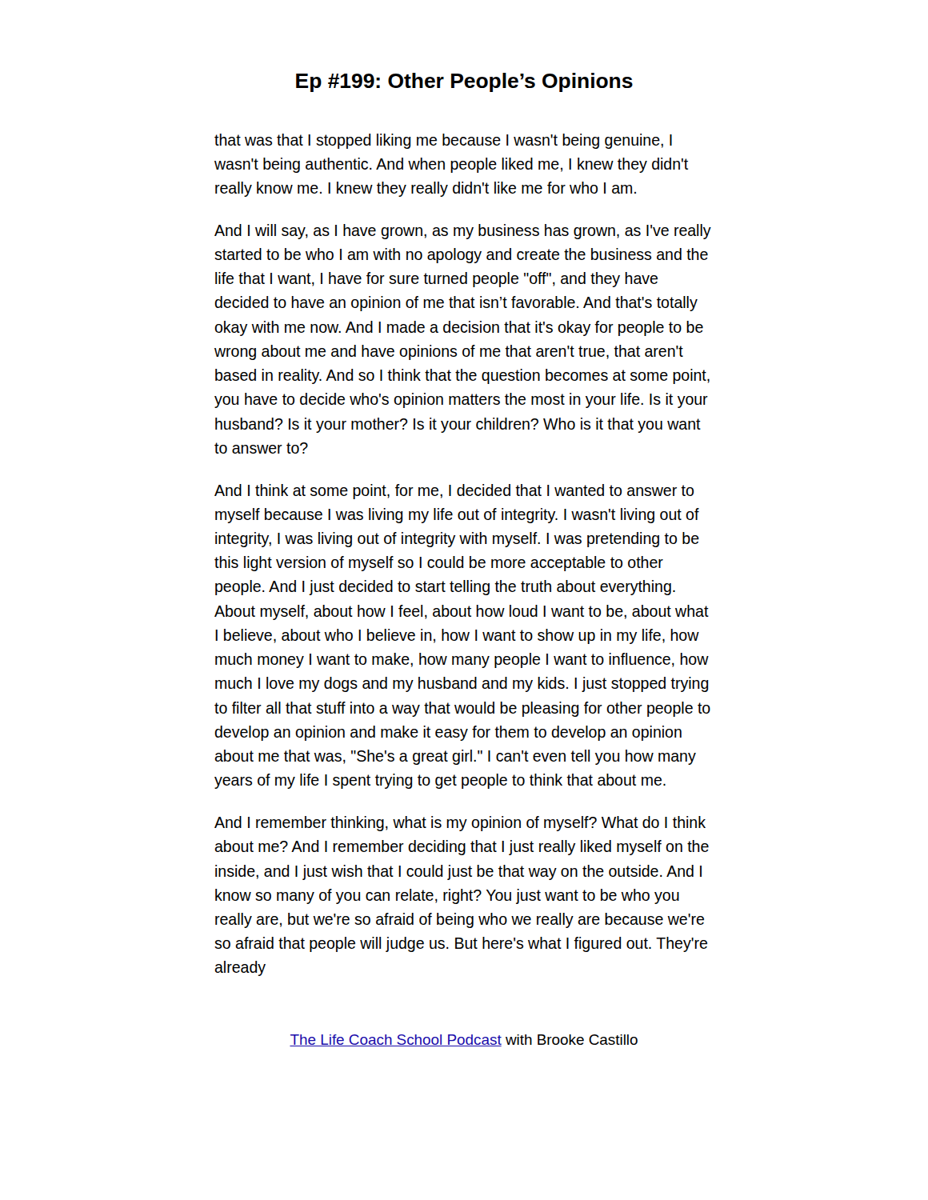Ep #199: Other People’s Opinions
that was that I stopped liking me because I wasn't being genuine, I wasn't being authentic. And when people liked me, I knew they didn't really know me. I knew they really didn't like me for who I am.
And I will say, as I have grown, as my business has grown, as I've really started to be who I am with no apology and create the business and the life that I want, I have for sure turned people "off", and they have decided to have an opinion of me that isn’t favorable. And that's totally okay with me now. And I made a decision that it's okay for people to be wrong about me and have opinions of me that aren't true, that aren't based in reality. And so I think that the question becomes at some point, you have to decide who's opinion matters the most in your life. Is it your husband? Is it your mother? Is it your children? Who is it that you want to answer to?
And I think at some point, for me, I decided that I wanted to answer to myself because I was living my life out of integrity. I wasn't living out of integrity, I was living out of integrity with myself. I was pretending to be this light version of myself so I could be more acceptable to other people. And I just decided to start telling the truth about everything. About myself, about how I feel, about how loud I want to be, about what I believe, about who I believe in, how I want to show up in my life, how much money I want to make, how many people I want to influence, how much I love my dogs and my husband and my kids. I just stopped trying to filter all that stuff into a way that would be pleasing for other people to develop an opinion and make it easy for them to develop an opinion about me that was, "She's a great girl." I can't even tell you how many years of my life I spent trying to get people to think that about me.
And I remember thinking, what is my opinion of myself? What do I think about me? And I remember deciding that I just really liked myself on the inside, and I just wish that I could just be that way on the outside. And I know so many of you can relate, right? You just want to be who you really are, but we're so afraid of being who we really are because we're so afraid that people will judge us. But here's what I figured out. They're already
The Life Coach School Podcast with Brooke Castillo